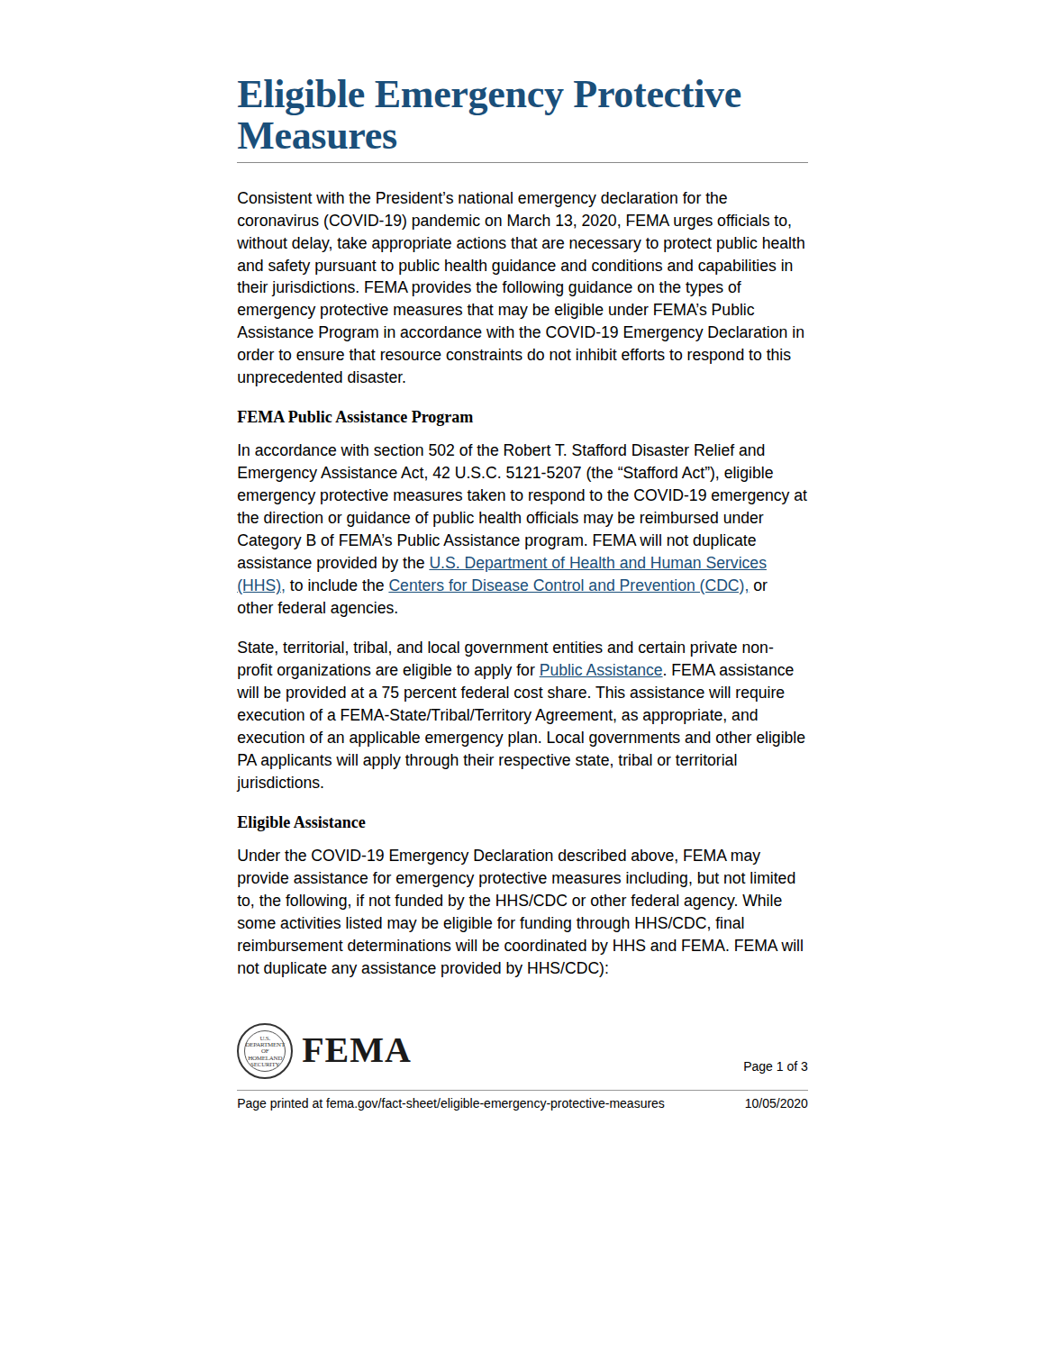Eligible Emergency Protective Measures
Consistent with the President’s national emergency declaration for the coronavirus (COVID-19) pandemic on March 13, 2020, FEMA urges officials to, without delay, take appropriate actions that are necessary to protect public health and safety pursuant to public health guidance and conditions and capabilities in their jurisdictions. FEMA provides the following guidance on the types of emergency protective measures that may be eligible under FEMA’s Public Assistance Program in accordance with the COVID-19 Emergency Declaration in order to ensure that resource constraints do not inhibit efforts to respond to this unprecedented disaster.
FEMA Public Assistance Program
In accordance with section 502 of the Robert T. Stafford Disaster Relief and Emergency Assistance Act, 42 U.S.C. 5121-5207 (the “Stafford Act”), eligible emergency protective measures taken to respond to the COVID-19 emergency at the direction or guidance of public health officials may be reimbursed under Category B of FEMA’s Public Assistance program. FEMA will not duplicate assistance provided by the U.S. Department of Health and Human Services (HHS), to include the Centers for Disease Control and Prevention (CDC), or other federal agencies.
State, territorial, tribal, and local government entities and certain private non-profit organizations are eligible to apply for Public Assistance. FEMA assistance will be provided at a 75 percent federal cost share. This assistance will require execution of a FEMA-State/Tribal/Territory Agreement, as appropriate, and execution of an applicable emergency plan. Local governments and other eligible PA applicants will apply through their respective state, tribal or territorial jurisdictions.
Eligible Assistance
Under the COVID-19 Emergency Declaration described above, FEMA may provide assistance for emergency protective measures including, but not limited to, the following, if not funded by the HHS/CDC or other federal agency. While some activities listed may be eligible for funding through HHS/CDC, final reimbursement determinations will be coordinated by HHS and FEMA. FEMA will not duplicate any assistance provided by HHS/CDC):
U.S.
DEPARTMENT
OF HOMELAND
SECURITY
FEMA
Page 1 of 3
Page printed at fema.gov/fact-sheet/eligible-emergency-protective-measures 10/05/2020